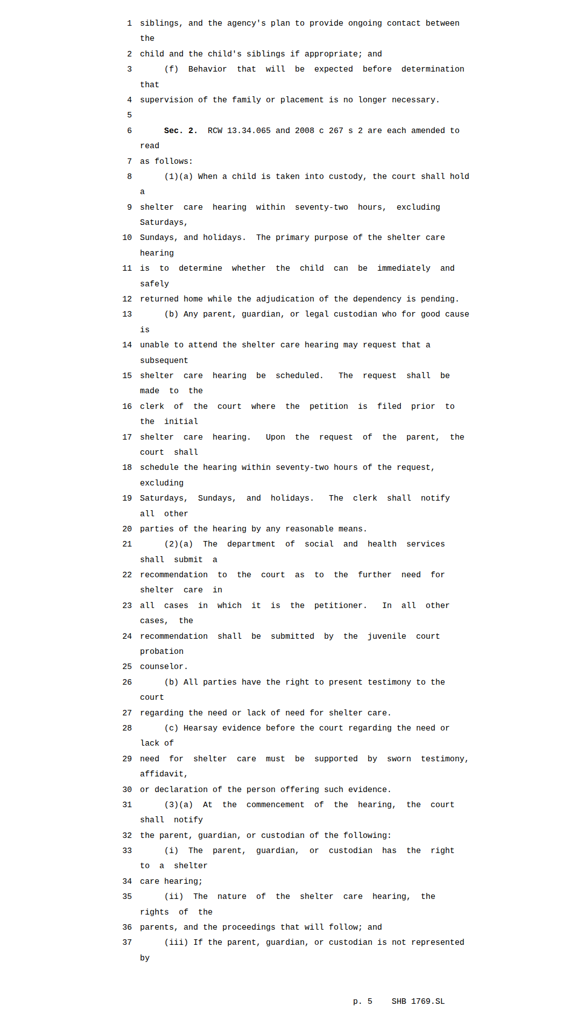siblings, and the agency's plan to provide ongoing contact between the
child and the child's siblings if appropriate; and
(f) Behavior that will be expected before determination that
supervision of the family or placement is no longer necessary.
Sec. 2. RCW 13.34.065 and 2008 c 267 s 2 are each amended to read
as follows:
(1)(a) When a child is taken into custody, the court shall hold a
shelter care hearing within seventy-two hours, excluding Saturdays,
Sundays, and holidays. The primary purpose of the shelter care hearing
is to determine whether the child can be immediately and safely
returned home while the adjudication of the dependency is pending.
(b) Any parent, guardian, or legal custodian who for good cause is
unable to attend the shelter care hearing may request that a subsequent
shelter care hearing be scheduled. The request shall be made to the
clerk of the court where the petition is filed prior to the initial
shelter care hearing. Upon the request of the parent, the court shall
schedule the hearing within seventy-two hours of the request, excluding
Saturdays, Sundays, and holidays. The clerk shall notify all other
parties of the hearing by any reasonable means.
(2)(a) The department of social and health services shall submit a
recommendation to the court as to the further need for shelter care in
all cases in which it is the petitioner. In all other cases, the
recommendation shall be submitted by the juvenile court probation
counselor.
(b) All parties have the right to present testimony to the court
regarding the need or lack of need for shelter care.
(c) Hearsay evidence before the court regarding the need or lack of
need for shelter care must be supported by sworn testimony, affidavit,
or declaration of the person offering such evidence.
(3)(a) At the commencement of the hearing, the court shall notify
the parent, guardian, or custodian of the following:
(i) The parent, guardian, or custodian has the right to a shelter
care hearing;
(ii) The nature of the shelter care hearing, the rights of the
parents, and the proceedings that will follow; and
(iii) If the parent, guardian, or custodian is not represented by
p. 5 SHB 1769.SL